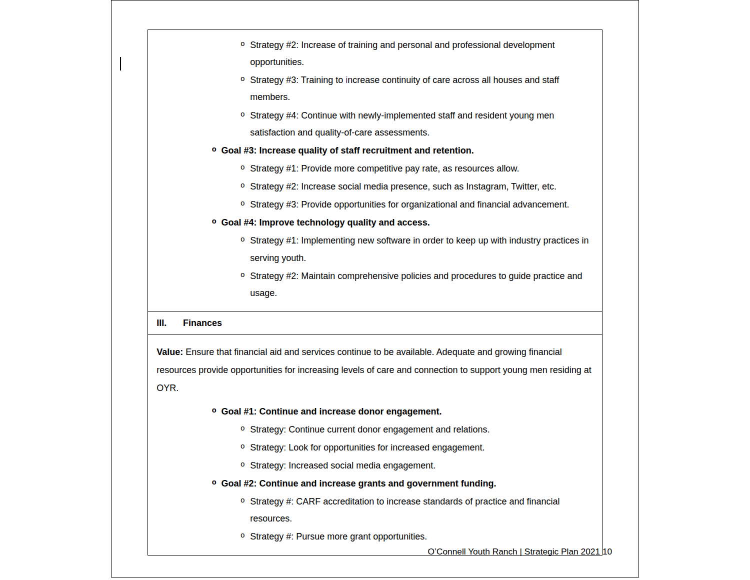Strategy #2: Increase of training and personal and professional development opportunities.
Strategy #3: Training to increase continuity of care across all houses and staff members.
Strategy #4: Continue with newly-implemented staff and resident young men satisfaction and quality-of-care assessments.
Goal #3: Increase quality of staff recruitment and retention.
Strategy #1: Provide more competitive pay rate, as resources allow.
Strategy #2: Increase social media presence, such as Instagram, Twitter, etc.
Strategy #3: Provide opportunities for organizational and financial advancement.
Goal #4: Improve technology quality and access.
Strategy #1: Implementing new software in order to keep up with industry practices in serving youth.
Strategy #2: Maintain comprehensive policies and procedures to guide practice and usage.
III. Finances
Value: Ensure that financial aid and services continue to be available. Adequate and growing financial resources provide opportunities for increasing levels of care and connection to support young men residing at OYR.
Goal #1: Continue and increase donor engagement.
Strategy: Continue current donor engagement and relations.
Strategy: Look for opportunities for increased engagement.
Strategy: Increased social media engagement.
Goal #2: Continue and increase grants and government funding.
Strategy #: CARF accreditation to increase standards of practice and financial resources.
Strategy #: Pursue more grant opportunities.
O’Connell Youth Ranch | Strategic Plan 2021 10